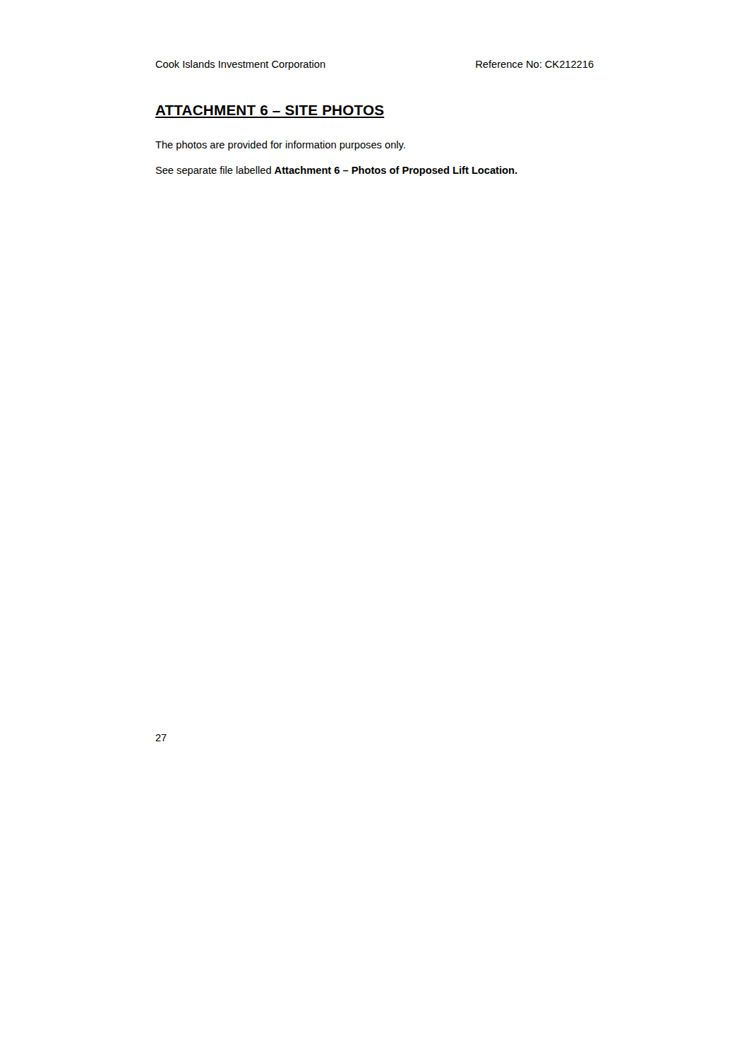Cook Islands Investment Corporation
Reference No: CK212216
ATTACHMENT 6 – SITE PHOTOS
The photos are provided for information purposes only.
See separate file labelled Attachment 6 – Photos of Proposed Lift Location.
27